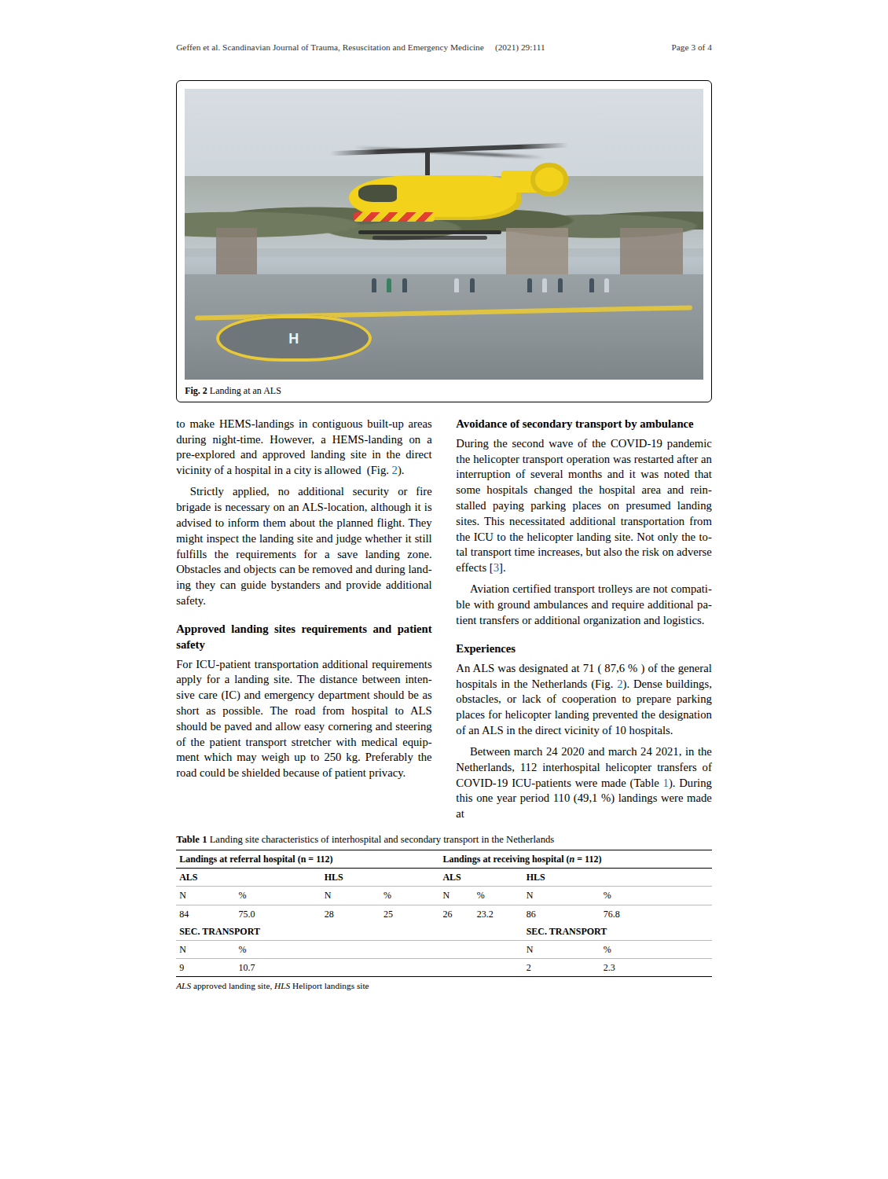Geffen et al. Scandinavian Journal of Trauma, Resuscitation and Emergency Medicine (2021) 29:111
Page 3 of 4
Fig. 2 Landing at an ALS
to make HEMS-landings in contiguous built-up areas during night-time. However, a HEMS-landing on a pre-explored and approved landing site in the direct vicinity of a hospital in a city is allowed (Fig. 2).
Strictly applied, no additional security or fire brigade is necessary on an ALS-location, although it is advised to inform them about the planned flight. They might inspect the landing site and judge whether it still fulfills the requirements for a save landing zone. Obstacles and objects can be removed and during landing they can guide bystanders and provide additional safety.
Approved landing sites requirements and patient safety
For ICU-patient transportation additional requirements apply for a landing site. The distance between intensive care (IC) and emergency department should be as short as possible. The road from hospital to ALS should be paved and allow easy cornering and steering of the patient transport stretcher with medical equipment which may weigh up to 250 kg. Preferably the road could be shielded because of patient privacy.
Avoidance of secondary transport by ambulance
During the second wave of the COVID-19 pandemic the helicopter transport operation was restarted after an interruption of several months and it was noted that some hospitals changed the hospital area and reinstalled paying parking places on presumed landing sites. This necessitated additional transportation from the ICU to the helicopter landing site. Not only the total transport time increases, but also the risk on adverse effects [3].
Aviation certified transport trolleys are not compatible with ground ambulances and require additional patient transfers or additional organization and logistics.
Experiences
An ALS was designated at 71 ( 87,6 % ) of the general hospitals in the Netherlands (Fig. 2). Dense buildings, obstacles, or lack of cooperation to prepare parking places for helicopter landing prevented the designation of an ALS in the direct vicinity of 10 hospitals.
Between march 24 2020 and march 24 2021, in the Netherlands, 112 interhospital helicopter transfers of COVID-19 ICU-patients were made (Table 1). During this one year period 110 (49,1 %) landings were made at
Table 1 Landing site characteristics of interhospital and secondary transport in the Netherlands
| Landings at referral hospital (n = 112) | Landings at receiving hospital ( n = 112) |
| --- | --- |
| ALS | HLS | ALS | HLS |
| N | % | N | % | N | % | N | % |
| 84 | 75.0 | 28 | 25 | 26 | 23.2 | 86 | 76.8 |
| SEC. TRANSPORT | | SEC. TRANSPORT |
| N | % | | | | | N | % |
| 9 | 10.7 | | | | | 2 | 2.3 |
ALS approved landing site, HLS Heliport landings site